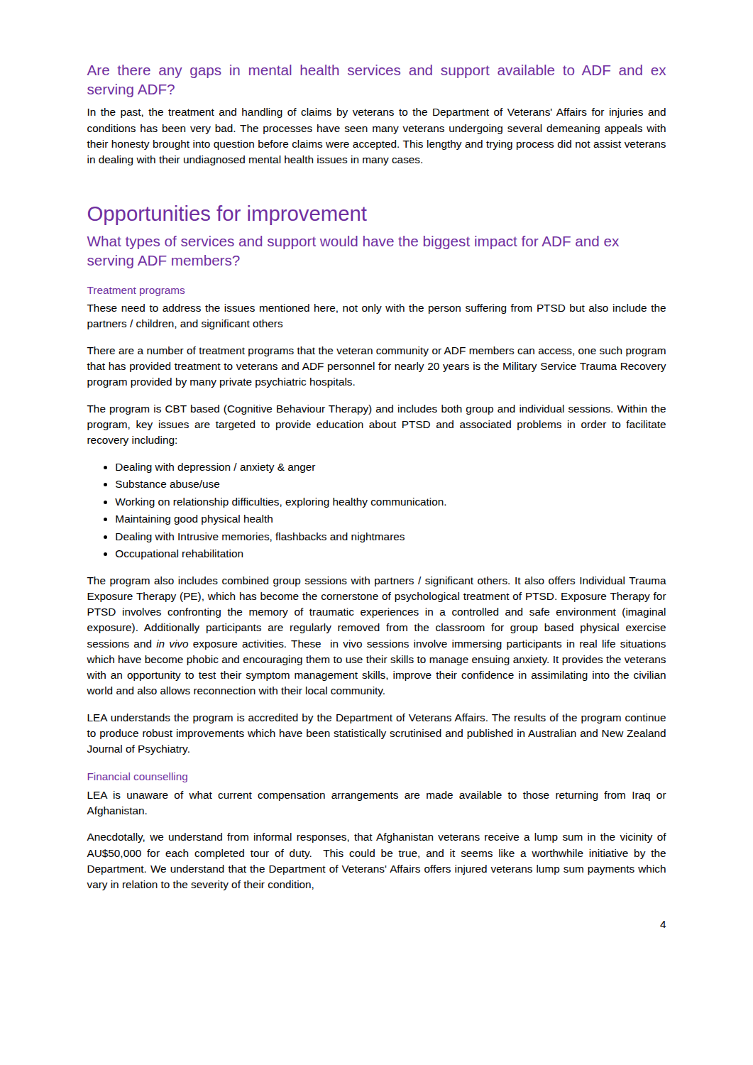Are there any gaps in mental health services and support available to ADF and ex serving ADF?
In the past, the treatment and handling of claims by veterans to the Department of Veterans' Affairs for injuries and conditions has been very bad. The processes have seen many veterans undergoing several demeaning appeals with their honesty brought into question before claims were accepted. This lengthy and trying process did not assist veterans in dealing with their undiagnosed mental health issues in many cases.
Opportunities for improvement
What types of services and support would have the biggest impact for ADF and ex serving ADF members?
Treatment programs
These need to address the issues mentioned here, not only with the person suffering from PTSD but also include the partners / children, and significant others
There are a number of treatment programs that the veteran community or ADF members can access, one such program that has provided treatment to veterans and ADF personnel for nearly 20 years is the Military Service Trauma Recovery program provided by many private psychiatric hospitals.
The program is CBT based (Cognitive Behaviour Therapy) and includes both group and individual sessions. Within the program, key issues are targeted to provide education about PTSD and associated problems in order to facilitate recovery including:
Dealing with depression / anxiety & anger
Substance abuse/use
Working on relationship difficulties, exploring healthy communication.
Maintaining good physical health
Dealing with Intrusive memories, flashbacks and nightmares
Occupational rehabilitation
The program also includes combined group sessions with partners / significant others. It also offers Individual Trauma Exposure Therapy (PE), which has become the cornerstone of psychological treatment of PTSD. Exposure Therapy for PTSD involves confronting the memory of traumatic experiences in a controlled and safe environment (imaginal exposure). Additionally participants are regularly removed from the classroom for group based physical exercise sessions and in vivo exposure activities. These in vivo sessions involve immersing participants in real life situations which have become phobic and encouraging them to use their skills to manage ensuing anxiety. It provides the veterans with an opportunity to test their symptom management skills, improve their confidence in assimilating into the civilian world and also allows reconnection with their local community.
LEA understands the program is accredited by the Department of Veterans Affairs. The results of the program continue to produce robust improvements which have been statistically scrutinised and published in Australian and New Zealand Journal of Psychiatry.
Financial counselling
LEA is unaware of what current compensation arrangements are made available to those returning from Iraq or Afghanistan.
Anecdotally, we understand from informal responses, that Afghanistan veterans receive a lump sum in the vicinity of AU$50,000 for each completed tour of duty. This could be true, and it seems like a worthwhile initiative by the Department. We understand that the Department of Veterans' Affairs offers injured veterans lump sum payments which vary in relation to the severity of their condition,
4